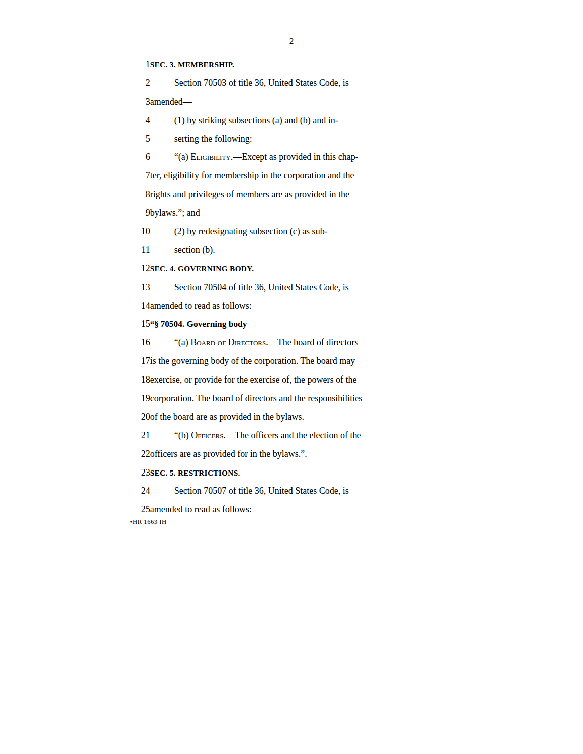2
| 1 | SEC. 3. MEMBERSHIP. |
| 2 | Section 70503 of title 36, United States Code, is |
| 3 | amended— |
| 4 | (1) by striking subsections (a) and (b) and in- |
| 5 | serting the following: |
| 6 | “(a) Eligibility .—Except as provided in this chap- |
| 7 | ter, eligibility for membership in the corporation and the |
| 8 | rights and privileges of members are as provided in the |
| 9 | bylaws.”; and |
| 10 | (2) by redesignating subsection (c) as sub- |
| 11 | section (b). |
| 12 | SEC. 4. GOVERNING BODY. |
| 13 | Section 70504 of title 36, United States Code, is |
| 14 | amended to read as follows: |
| 15 | “§ 70504. Governing body |
| 16 | “(a) Board of Directors .—The board of directors |
| 17 | is the governing body of the corporation. The board may |
| 18 | exercise, or provide for the exercise of, the powers of the |
| 19 | corporation. The board of directors and the responsibilities |
| 20 | of the board are as provided in the bylaws. |
| 21 | “(b) Officers .—The officers and the election of the |
| 22 | officers are as provided for in the bylaws.”. |
| 23 | SEC. 5. RESTRICTIONS. |
| 24 | Section 70507 of title 36, United States Code, is |
| 25 | amended to read as follows: |
•HR 1663 IH